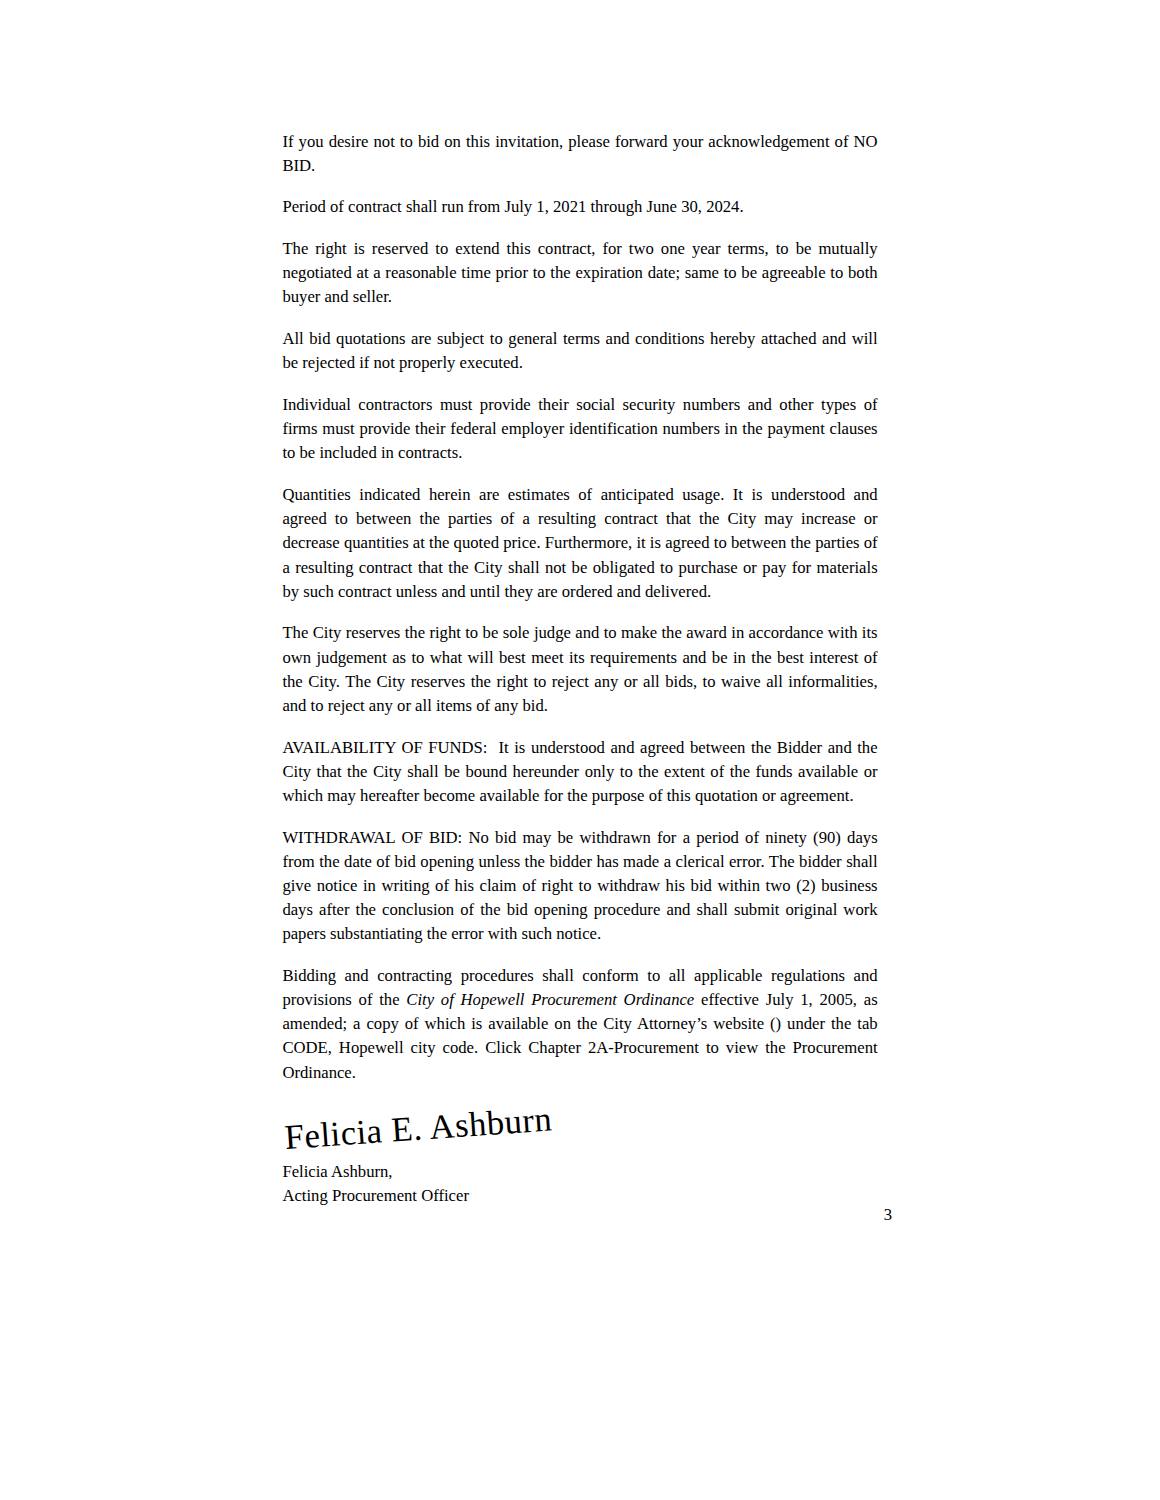If you desire not to bid on this invitation, please forward your acknowledgement of NO BID.
Period of contract shall run from July 1, 2021 through June 30, 2024.
The right is reserved to extend this contract, for two one year terms, to be mutually negotiated at a reasonable time prior to the expiration date; same to be agreeable to both buyer and seller.
All bid quotations are subject to general terms and conditions hereby attached and will be rejected if not properly executed.
Individual contractors must provide their social security numbers and other types of firms must provide their federal employer identification numbers in the payment clauses to be included in contracts.
Quantities indicated herein are estimates of anticipated usage. It is understood and agreed to between the parties of a resulting contract that the City may increase or decrease quantities at the quoted price. Furthermore, it is agreed to between the parties of a resulting contract that the City shall not be obligated to purchase or pay for materials by such contract unless and until they are ordered and delivered.
The City reserves the right to be sole judge and to make the award in accordance with its own judgement as to what will best meet its requirements and be in the best interest of the City. The City reserves the right to reject any or all bids, to waive all informalities, and to reject any or all items of any bid.
AVAILABILITY OF FUNDS: It is understood and agreed between the Bidder and the City that the City shall be bound hereunder only to the extent of the funds available or which may hereafter become available for the purpose of this quotation or agreement.
WITHDRAWAL OF BID: No bid may be withdrawn for a period of ninety (90) days from the date of bid opening unless the bidder has made a clerical error. The bidder shall give notice in writing of his claim of right to withdraw his bid within two (2) business days after the conclusion of the bid opening procedure and shall submit original work papers substantiating the error with such notice.
Bidding and contracting procedures shall conform to all applicable regulations and provisions of the City of Hopewell Procurement Ordinance effective July 1, 2005, as amended; a copy of which is available on the City Attorney’s website () under the tab CODE, Hopewell city code. Click Chapter 2A-Procurement to view the Procurement Ordinance.
Felicia E. Ashburn
Felicia Ashburn,
Acting Procurement Officer
3